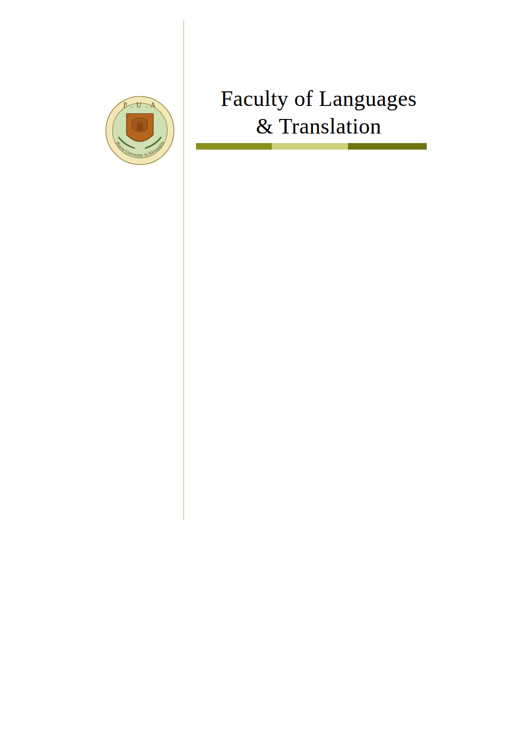P . U . A Pharos University in Alexandria
Faculty of Languages
& Translation